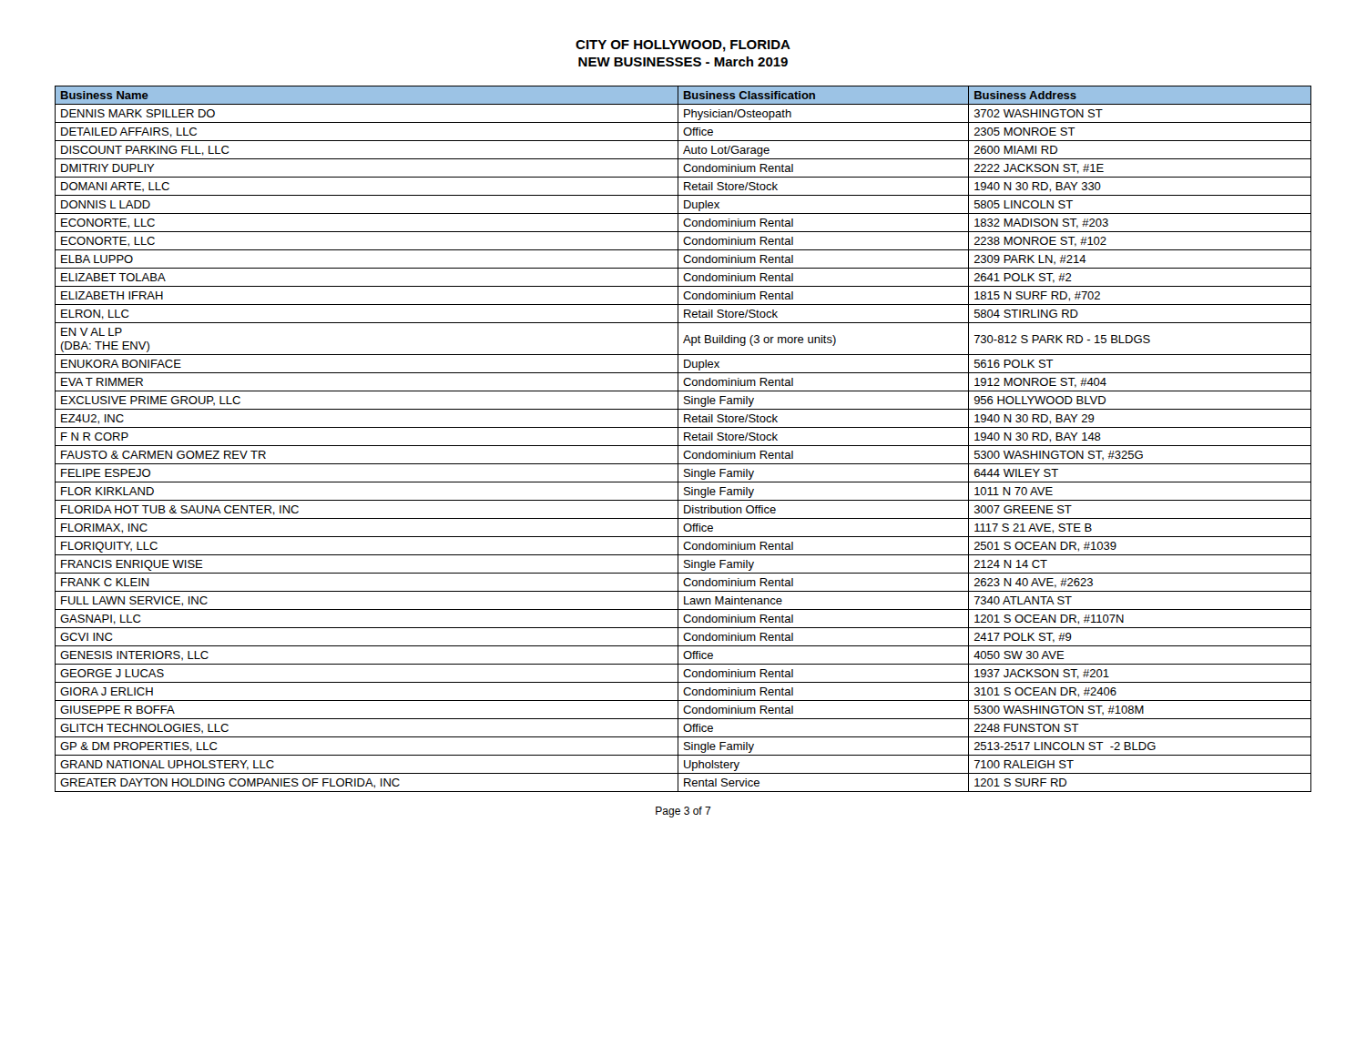CITY OF HOLLYWOOD, FLORIDA
NEW BUSINESSES - March 2019
| Business Name | Business Classification | Business Address |
| --- | --- | --- |
| DENNIS MARK SPILLER DO | Physician/Osteopath | 3702 WASHINGTON ST |
| DETAILED AFFAIRS, LLC | Office | 2305 MONROE ST |
| DISCOUNT PARKING FLL, LLC | Auto Lot/Garage | 2600 MIAMI RD |
| DMITRIY DUPLIY | Condominium Rental | 2222 JACKSON ST, #1E |
| DOMANI ARTE, LLC | Retail Store/Stock | 1940 N 30 RD, BAY 330 |
| DONNIS L LADD | Duplex | 5805 LINCOLN ST |
| ECONORTE, LLC | Condominium Rental | 1832 MADISON ST, #203 |
| ECONORTE, LLC | Condominium Rental | 2238 MONROE ST, #102 |
| ELBA LUPPO | Condominium Rental | 2309 PARK LN, #214 |
| ELIZABET TOLABA | Condominium Rental | 2641 POLK ST, #2 |
| ELIZABETH IFRAH | Condominium Rental | 1815 N SURF RD, #702 |
| ELRON, LLC | Retail Store/Stock | 5804 STIRLING RD |
| EN V AL LP (DBA: THE ENV) | Apt Building (3 or more units) | 730-812 S PARK RD - 15 BLDGS |
| ENUKORA BONIFACE | Duplex | 5616 POLK ST |
| EVA T RIMMER | Condominium Rental | 1912 MONROE ST, #404 |
| EXCLUSIVE PRIME GROUP, LLC | Single Family | 956 HOLLYWOOD BLVD |
| EZ4U2, INC | Retail Store/Stock | 1940 N 30 RD, BAY 29 |
| F N R CORP | Retail Store/Stock | 1940 N 30 RD, BAY 148 |
| FAUSTO & CARMEN GOMEZ REV TR | Condominium Rental | 5300 WASHINGTON ST, #325G |
| FELIPE ESPEJO | Single Family | 6444 WILEY ST |
| FLOR KIRKLAND | Single Family | 1011 N 70 AVE |
| FLORIDA HOT TUB & SAUNA CENTER, INC | Distribution Office | 3007 GREENE ST |
| FLORIMAX, INC | Office | 1117 S 21 AVE, STE B |
| FLORIQUITY, LLC | Condominium Rental | 2501 S OCEAN DR, #1039 |
| FRANCIS ENRIQUE WISE | Single Family | 2124 N 14 CT |
| FRANK C KLEIN | Condominium Rental | 2623 N 40 AVE, #2623 |
| FULL LAWN SERVICE, INC | Lawn Maintenance | 7340 ATLANTA ST |
| GASNAPI, LLC | Condominium Rental | 1201 S OCEAN DR, #1107N |
| GCVI INC | Condominium Rental | 2417 POLK ST, #9 |
| GENESIS INTERIORS, LLC | Office | 4050 SW 30 AVE |
| GEORGE J LUCAS | Condominium Rental | 1937 JACKSON ST, #201 |
| GIORA J ERLICH | Condominium Rental | 3101 S OCEAN DR, #2406 |
| GIUSEPPE R BOFFA | Condominium Rental | 5300 WASHINGTON ST, #108M |
| GLITCH TECHNOLOGIES, LLC | Office | 2248 FUNSTON ST |
| GP & DM PROPERTIES, LLC | Single Family | 2513-2517 LINCOLN ST -2 BLDG |
| GRAND NATIONAL UPHOLSTERY, LLC | Upholstery | 7100 RALEIGH ST |
| GREATER DAYTON HOLDING COMPANIES OF FLORIDA, INC | Rental Service | 1201 S SURF RD |
Page 3 of 7